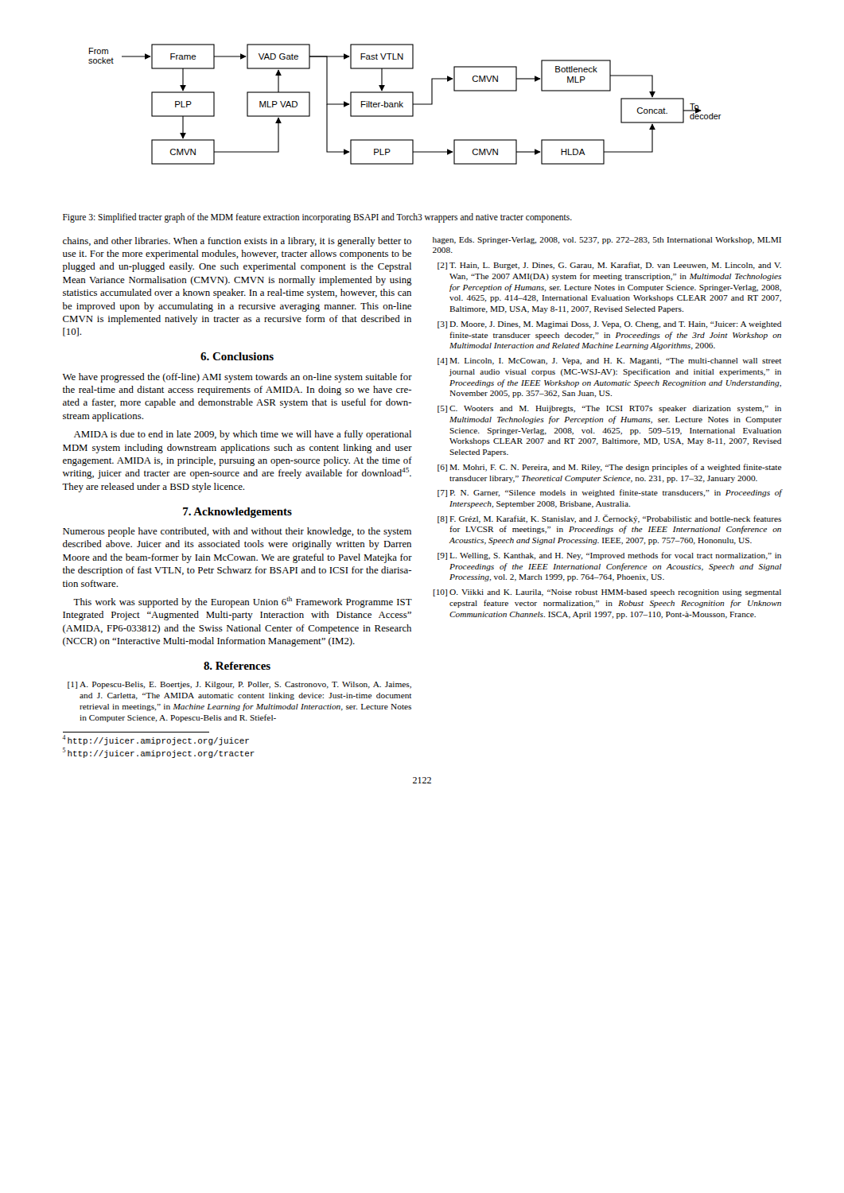Frame VAD Gate Fast VTLN CMVN Bottleneck MLP Concat. PLP MLP VAD Filter-bank CMVN PLP CMVN HLDA From socket To decoder
Figure 3: Simplified tracter graph of the MDM feature extraction incorporating BSAPI and Torch3 wrappers and native tracter components.
chains, and other libraries. When a function exists in a library, it is generally better to use it. For the more experimental modules, however, tracter allows components to be plugged and un-plugged easily. One such experimental component is the Cepstral Mean Variance Normalisation (CMVN). CMVN is normally implemented by using statistics accumulated over a known speaker. In a real-time system, however, this can be improved upon by accumulating in a recursive averaging manner. This on-line CMVN is implemented natively in tracter as a recursive form of that described in [10].
6. Conclusions
We have progressed the (off-line) AMI system towards an on-line system suitable for the real-time and distant access requirements of AMIDA. In doing so we have created a faster, more capable and demonstrable ASR system that is useful for downstream applications.
AMIDA is due to end in late 2009, by which time we will have a fully operational MDM system including downstream applications such as content linking and user engagement. AMIDA is, in principle, pursuing an open-source policy. At the time of writing, juicer and tracter are open-source and are freely available for download45. They are released under a BSD style licence.
7. Acknowledgements
Numerous people have contributed, with and without their knowledge, to the system described above. Juicer and its associated tools were originally written by Darren Moore and the beam-former by Iain McCowan. We are grateful to Pavel Matejka for the description of fast VTLN, to Petr Schwarz for BSAPI and to ICSI for the diarisation software.
This work was supported by the European Union 6th Framework Programme IST Integrated Project “Augmented Multi-party Interaction with Distance Access” (AMIDA, FP6-033812) and the Swiss National Center of Competence in Research (NCCR) on “Interactive Multi-modal Information Management” (IM2).
8. References
[1] A. Popescu-Belis, E. Boertjes, J. Kilgour, P. Poller, S. Castronovo, T. Wilson, A. Jaimes, and J. Carletta, “The AMIDA automatic content linking device: Just-in-time document retrieval in meetings,” in Machine Learning for Multimodal Interaction, ser. Lecture Notes in Computer Science, A. Popescu-Belis and R. Stiefel-
4http://juicer.amiproject.org/juicer
5http://juicer.amiproject.org/tracter
hagen, Eds. Springer-Verlag, 2008, vol. 5237, pp. 272–283, 5th International Workshop, MLMI 2008.
[2] T. Hain, L. Burget, J. Dines, G. Garau, M. Karafiat, D. van Leeuwen, M. Lincoln, and V. Wan, “The 2007 AMI(DA) system for meeting transcription,” in Multimodal Technologies for Perception of Humans, ser. Lecture Notes in Computer Science. Springer-Verlag, 2008, vol. 4625, pp. 414–428, International Evaluation Workshops CLEAR 2007 and RT 2007, Baltimore, MD, USA, May 8-11, 2007, Revised Selected Papers.
[3] D. Moore, J. Dines, M. Magimai Doss, J. Vepa, O. Cheng, and T. Hain, “Juicer: A weighted finite-state transducer speech decoder,” in Proceedings of the 3rd Joint Workshop on Multimodal Interaction and Related Machine Learning Algorithms, 2006.
[4] M. Lincoln, I. McCowan, J. Vepa, and H. K. Maganti, “The multi-channel wall street journal audio visual corpus (MC-WSJ-AV): Specification and initial experiments,” in Proceedings of the IEEE Workshop on Automatic Speech Recognition and Understanding, November 2005, pp. 357–362, San Juan, US.
[5] C. Wooters and M. Huijbregts, “The ICSI RT07s speaker diarization system,” in Multimodal Technologies for Perception of Humans, ser. Lecture Notes in Computer Science. Springer-Verlag, 2008, vol. 4625, pp. 509–519, International Evaluation Workshops CLEAR 2007 and RT 2007, Baltimore, MD, USA, May 8-11, 2007, Revised Selected Papers.
[6] M. Mohri, F. C. N. Pereira, and M. Riley, “The design principles of a weighted finite-state transducer library,” Theoretical Computer Science, no. 231, pp. 17–32, January 2000.
[7] P. N. Garner, “Silence models in weighted finite-state transducers,” in Proceedings of Interspeech, September 2008, Brisbane, Australia.
[8] F. Grézl, M. Karafiát, K. Stanislav, and J. Černocký, “Probabilistic and bottle-neck features for LVCSR of meetings,” in Proceedings of the IEEE International Conference on Acoustics, Speech and Signal Processing. IEEE, 2007, pp. 757–760, Hononulu, US.
[9] L. Welling, S. Kanthak, and H. Ney, “Improved methods for vocal tract normalization,” in Proceedings of the IEEE International Conference on Acoustics, Speech and Signal Processing, vol. 2, March 1999, pp. 764–764, Phoenix, US.
[10] O. Viikki and K. Laurila, “Noise robust HMM-based speech recognition using segmental cepstral feature vector normalization,” in Robust Speech Recognition for Unknown Communication Channels. ISCA, April 1997, pp. 107–110, Pont-à-Mousson, France.
2122